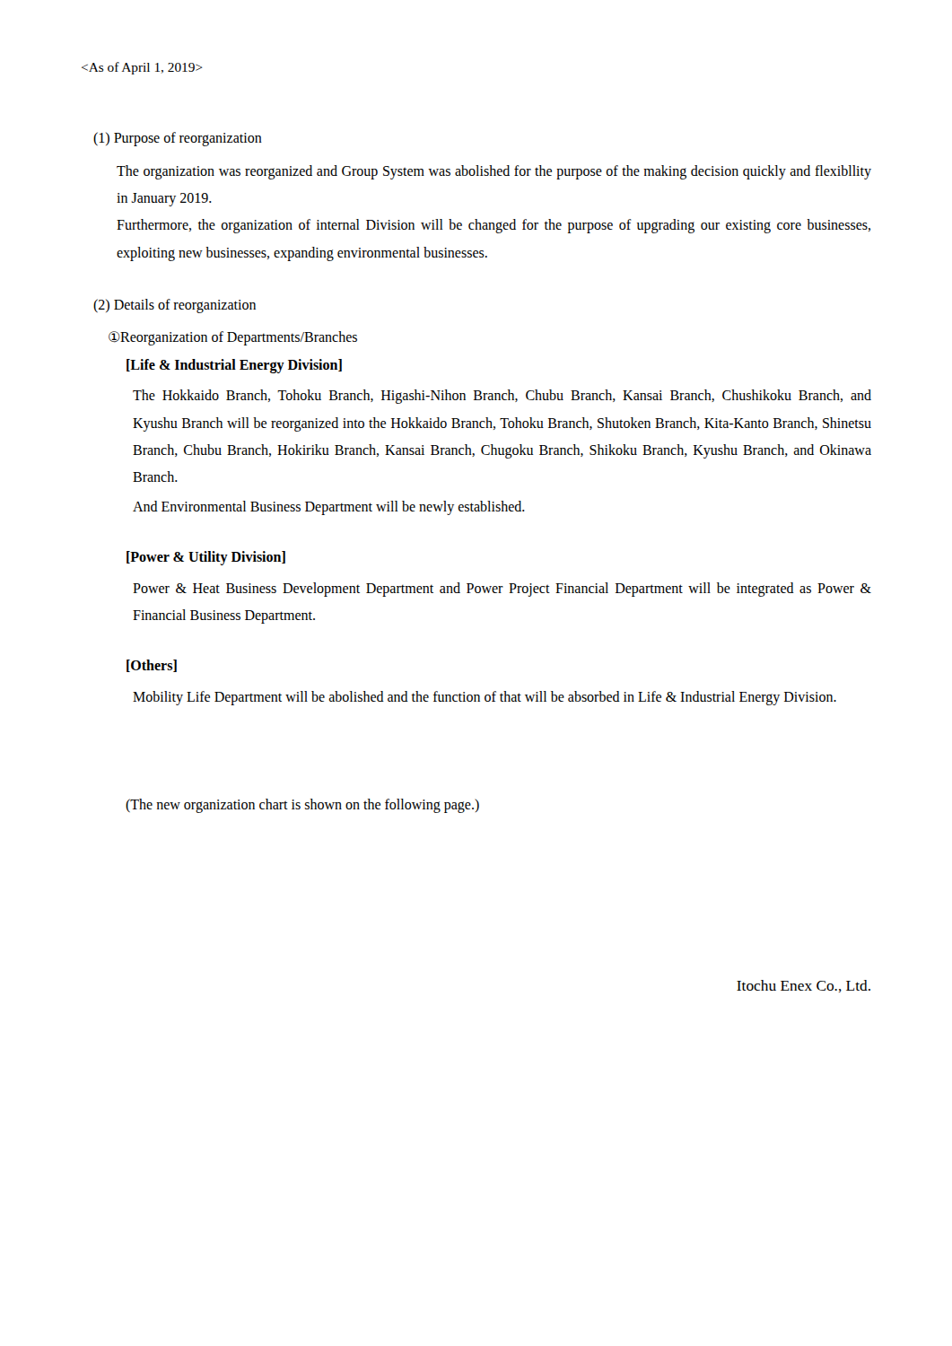<As of April 1, 2019>
(1) Purpose of reorganization
The organization was reorganized and Group System was abolished for the purpose of the making decision quickly and flexibllity in January 2019.
Furthermore, the organization of internal Division will be changed for the purpose of upgrading our existing core businesses, exploiting new businesses, expanding environmental businesses.
(2) Details of reorganization
①Reorganization of Departments/Branches
[Life & Industrial Energy Division]
The Hokkaido Branch, Tohoku Branch, Higashi-Nihon Branch, Chubu Branch, Kansai Branch, Chushikoku Branch, and Kyushu Branch will be reorganized into the Hokkaido Branch, Tohoku Branch, Shutoken Branch, Kita-Kanto Branch, Shinetsu Branch, Chubu Branch, Hokiriku Branch, Kansai Branch, Chugoku Branch, Shikoku Branch, Kyushu Branch, and Okinawa Branch.
And Environmental Business Department will be newly established.
[Power & Utility Division]
Power & Heat Business Development Department and Power Project Financial Department will be integrated as Power & Financial Business Department.
[Others]
Mobility Life Department will be abolished and the function of that will be absorbed in Life & Industrial Energy Division.
(The new organization chart is shown on the following page.)
Itochu Enex Co., Ltd.